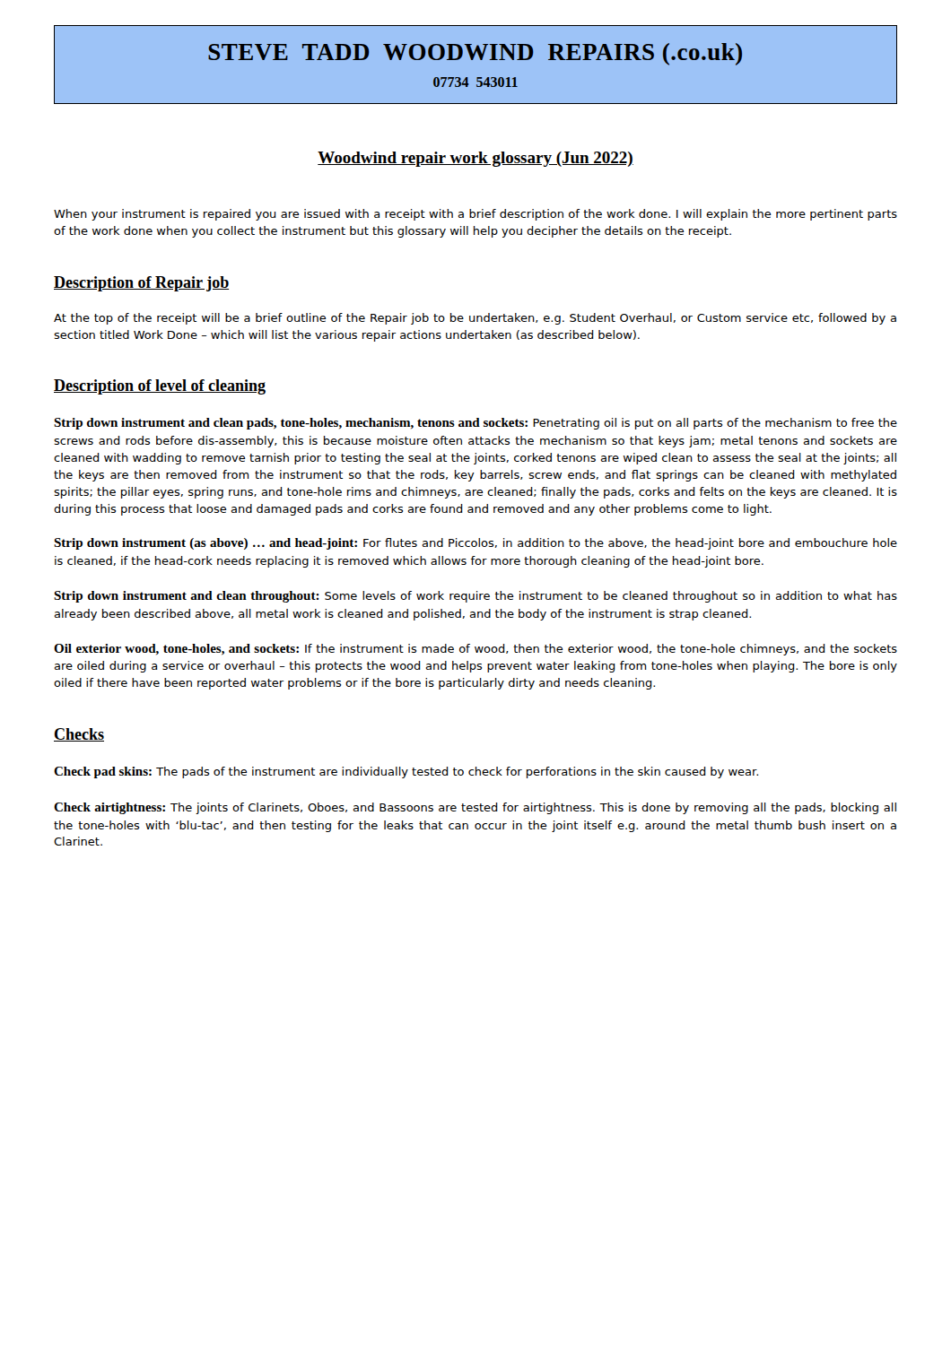STEVE TADD WOODWIND REPAIRS (.co.uk)
07734 543011
Woodwind repair work glossary (Jun 2022)
When your instrument is repaired you are issued with a receipt with a brief description of the work done. I will explain the more pertinent parts of the work done when you collect the instrument but this glossary will help you decipher the details on the receipt.
Description of Repair job
At the top of the receipt will be a brief outline of the Repair job to be undertaken, e.g. Student Overhaul, or Custom service etc, followed by a section titled Work Done – which will list the various repair actions undertaken (as described below).
Description of level of cleaning
Strip down instrument and clean pads, tone-holes, mechanism, tenons and sockets: Penetrating oil is put on all parts of the mechanism to free the screws and rods before dis-assembly, this is because moisture often attacks the mechanism so that keys jam; metal tenons and sockets are cleaned with wadding to remove tarnish prior to testing the seal at the joints, corked tenons are wiped clean to assess the seal at the joints; all the keys are then removed from the instrument so that the rods, key barrels, screw ends, and flat springs can be cleaned with methylated spirits; the pillar eyes, spring runs, and tone-hole rims and chimneys, are cleaned; finally the pads, corks and felts on the keys are cleaned. It is during this process that loose and damaged pads and corks are found and removed and any other problems come to light.
Strip down instrument (as above) … and head-joint: For flutes and Piccolos, in addition to the above, the head-joint bore and embouchure hole is cleaned, if the head-cork needs replacing it is removed which allows for more thorough cleaning of the head-joint bore.
Strip down instrument and clean throughout: Some levels of work require the instrument to be cleaned throughout so in addition to what has already been described above, all metal work is cleaned and polished, and the body of the instrument is strap cleaned.
Oil exterior wood, tone-holes, and sockets: If the instrument is made of wood, then the exterior wood, the tone-hole chimneys, and the sockets are oiled during a service or overhaul – this protects the wood and helps prevent water leaking from tone-holes when playing. The bore is only oiled if there have been reported water problems or if the bore is particularly dirty and needs cleaning.
Checks
Check pad skins: The pads of the instrument are individually tested to check for perforations in the skin caused by wear.
Check airtightness: The joints of Clarinets, Oboes, and Bassoons are tested for airtightness. This is done by removing all the pads, blocking all the tone-holes with ‘blu-tac’, and then testing for the leaks that can occur in the joint itself e.g. around the metal thumb bush insert on a Clarinet.